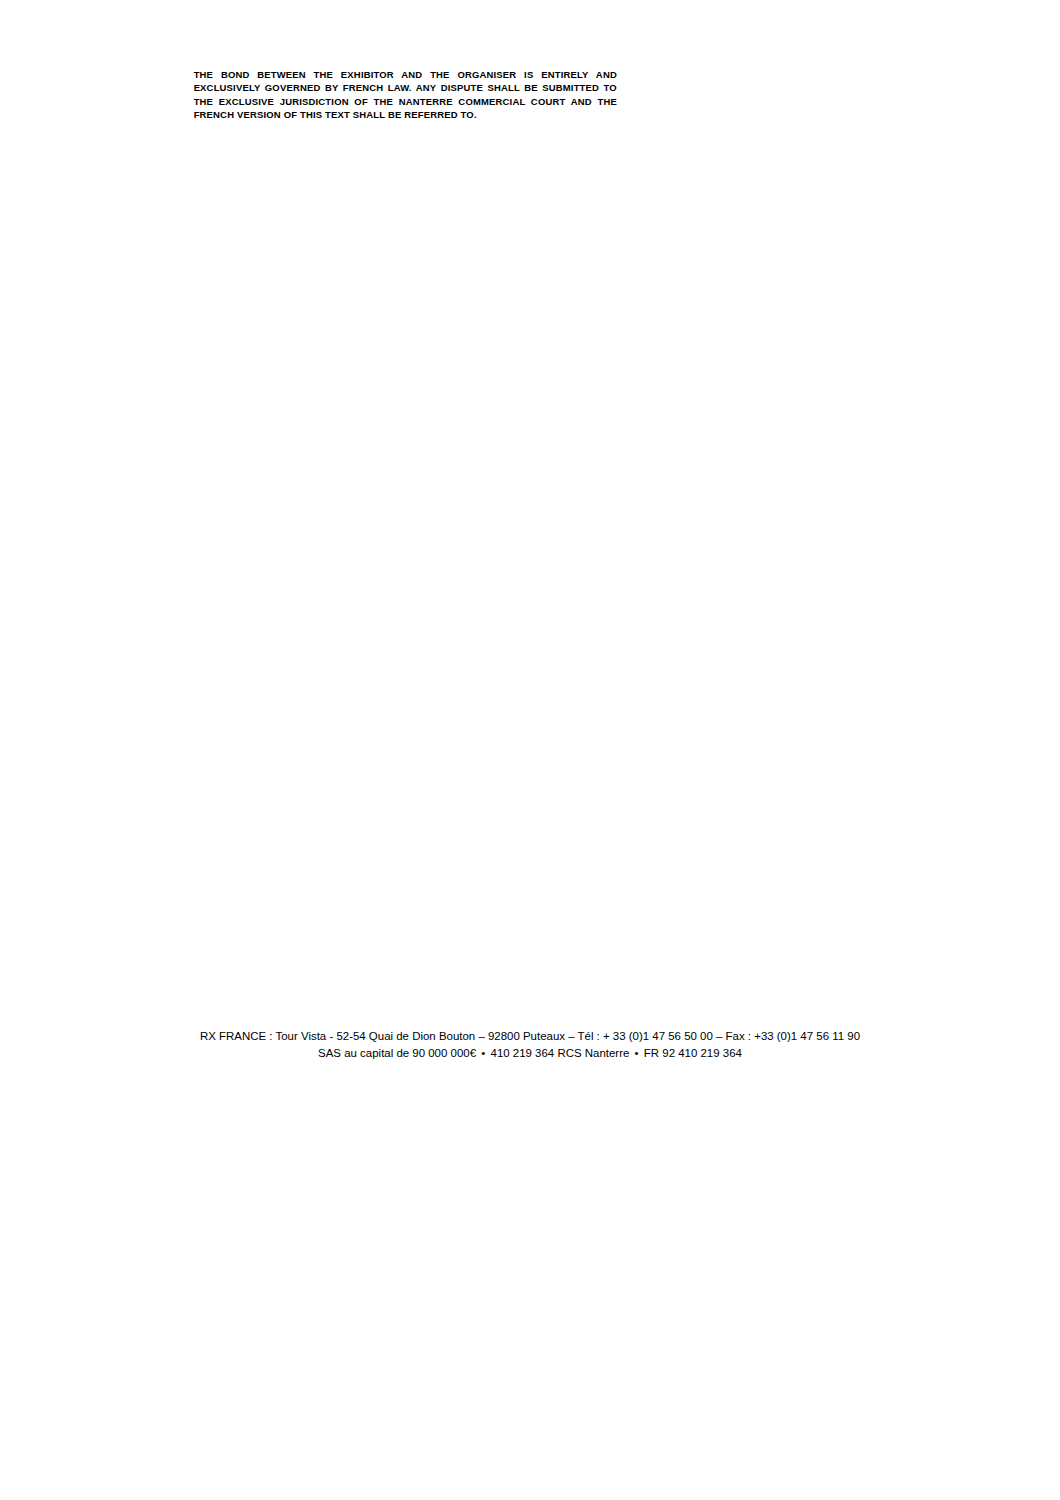The bond between the exhibitor and the organiser is entirely and exclusively governed by French law. Any dispute shall be submitted to the exclusive jurisdiction of the Nanterre Commercial Court and the French version of this text shall be referred to.
RX FRANCE : Tour Vista - 52-54 Quai de Dion Bouton – 92800 Puteaux – Tél : + 33 (0)1 47 56 50 00 – Fax : +33 (0)1 47 56 11 90 SAS au capital de 90 000 000€ • 410 219 364 RCS Nanterre • FR 92 410 219 364